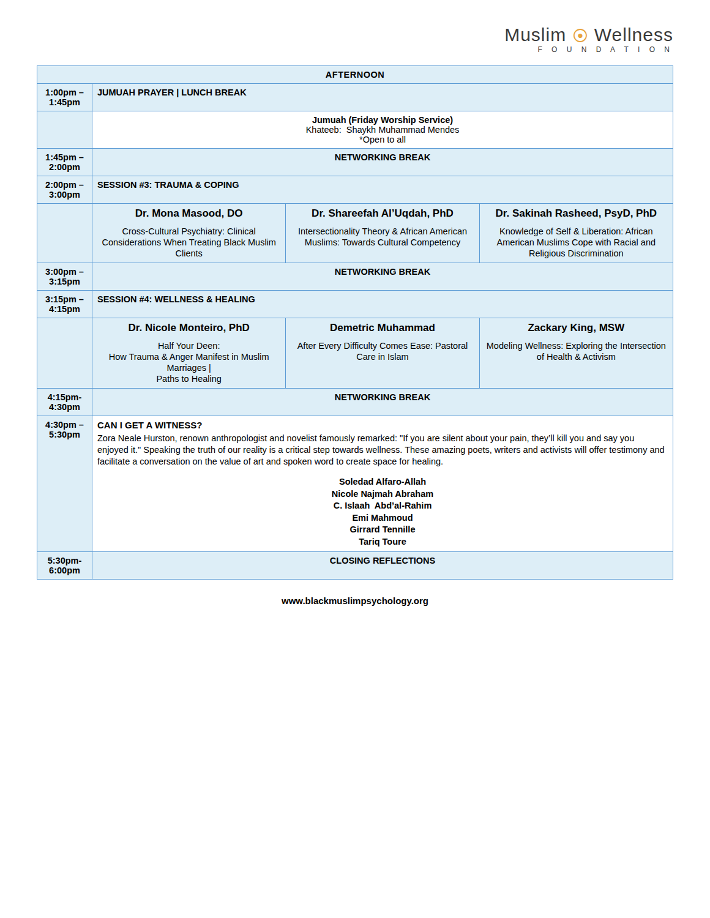Muslim ⦿ Wellness
F O U N D A T I O N
| AFTERNOON |
| 1:00pm – 1:45pm | JUMUAH PRAYER / LUNCH BREAK |
| | Jumuah (Friday Worship Service) Khateeb: Shaykh Muhammad Mendes *Open to all |
| 1:45pm – 2:00pm | NETWORKING BREAK |
| 2:00pm – 3:00pm | SESSION #3: TRAUMA & COPING |
| | Dr. Mona Masood, DO Cross-Cultural Psychiatry: Clinical Considerations When Treating Black Muslim Clients | Dr. Shareefah Al’Uqdah, PhD Intersectionality Theory & African American Muslims: Towards Cultural Competency | Dr. Sakinah Rasheed, PsyD, PhD Knowledge of Self & Liberation: African American Muslims Cope with Racial and Religious Discrimination |
| 3:00pm – 3:15pm | NETWORKING BREAK |
| 3:15pm – 4:15pm | SESSION #4: WELLNESS & HEALING |
| | Dr. Nicole Monteiro, PhD Half Your Deen: How Trauma & Anger Manifest in Muslim Marriages / Paths to Healing | Demetric Muhammad After Every Difficulty Comes Ease: Pastoral Care in Islam | Zackary King, MSW Modeling Wellness: Exploring the Intersection of Health & Activism |
| 4:15pm- 4:30pm | NETWORKING BREAK |
| 4:30pm – 5:30pm | CAN I GET A WITNESS? Zora Neale Hurston, renown anthropologist and novelist famously remarked: "If you are silent about your pain, they’ll kill you and say you enjoyed it." Speaking the truth of our reality is a critical step towards wellness. These amazing poets, writers and activists will offer testimony and facilitate a conversation on the value of art and spoken word to create space for healing. Soledad Alfaro-Allah Nicole Najmah Abraham C. Islaah Abd’al-Rahim Emi Mahmoud Girrard Tennille Tariq Toure |
| 5:30pm- 6:00pm | CLOSING REFLECTIONS |
www.blackmuslimpsychology.org